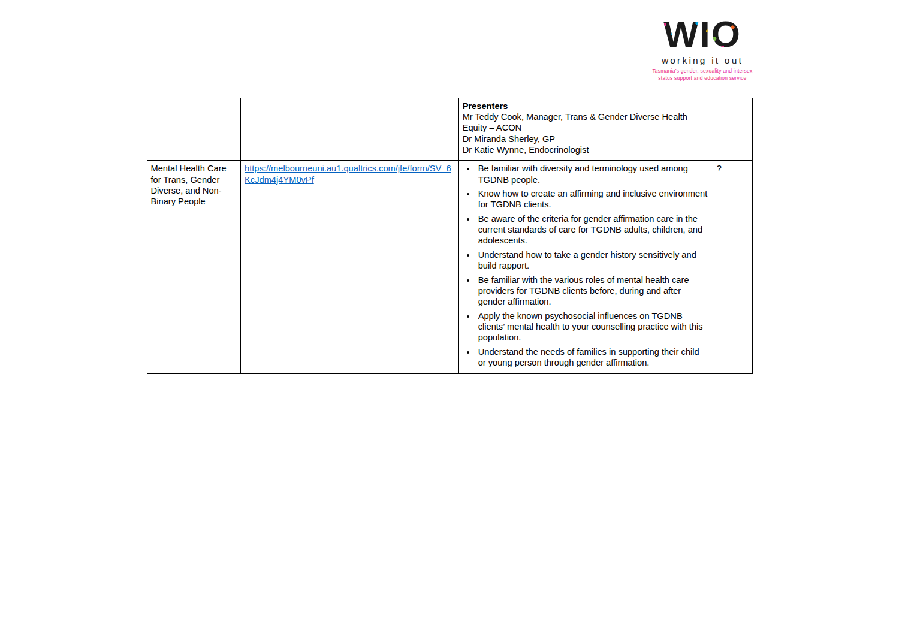WIO
working it out
Tasmania’s gender, sexuality and intersex
status support and education service
| | | Presenters Mr Teddy Cook, Manager, Trans & Gender Diverse Health Equity – ACON Dr Miranda Sherley, GP Dr Katie Wynne, Endocrinologist | |
| Mental Health Care for Trans, Gender Diverse, and Non-Binary People | https://melbourneuni.au1.qualtrics.com/jfe/form/SV_6KcJdm4j4YM0vPf | Be familiar with diversity and terminology used among TGDNB people. Know how to create an affirming and inclusive environment for TGDNB clients. Be aware of the criteria for gender affirmation care in the current standards of care for TGDNB adults, children, and adolescents. Understand how to take a gender history sensitively and build rapport. Be familiar with the various roles of mental health care providers for TGDNB clients before, during and after gender affirmation. Apply the known psychosocial influences on TGDNB clients’ mental health to your counselling practice with this population. Understand the needs of families in supporting their child or young person through gender affirmation. | ? |